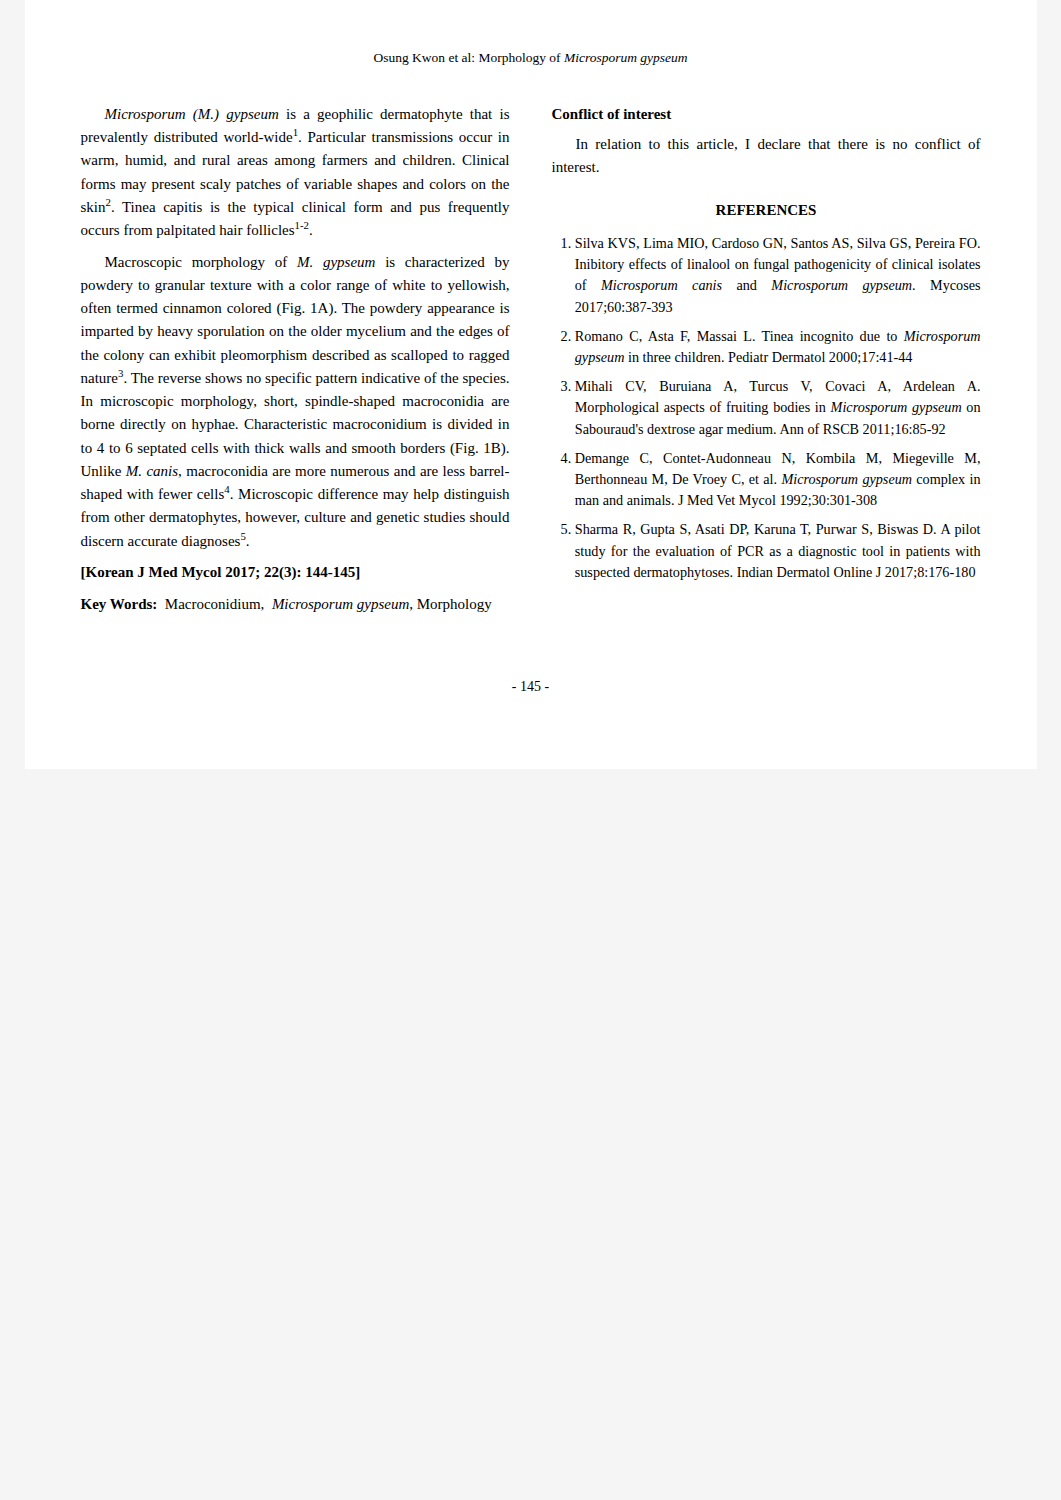Osung Kwon et al: Morphology of Microsporum gypseum
Microsporum (M.) gypseum is a geophilic dermatophyte that is prevalently distributed world-wide1. Particular transmissions occur in warm, humid, and rural areas among farmers and children. Clinical forms may present scaly patches of variable shapes and colors on the skin2. Tinea capitis is the typical clinical form and pus frequently occurs from palpitated hair follicles1-2.
Macroscopic morphology of M. gypseum is characterized by powdery to granular texture with a color range of white to yellowish, often termed cinnamon colored (Fig. 1A). The powdery appearance is imparted by heavy sporulation on the older mycelium and the edges of the colony can exhibit pleomorphism described as scalloped to ragged nature3. The reverse shows no specific pattern indicative of the species. In microscopic morphology, short, spindle-shaped macroconidia are borne directly on hyphae. Characteristic macroconidium is divided in to 4 to 6 septated cells with thick walls and smooth borders (Fig. 1B). Unlike M. canis, macroconidia are more numerous and are less barrel-shaped with fewer cells4. Microscopic difference may help distinguish from other dermatophytes, however, culture and genetic studies should discern accurate diagnoses5.
[Korean J Med Mycol 2017; 22(3): 144-145]
Key Words: Macroconidium, Microsporum gypseum, Morphology
Conflict of interest
In relation to this article, I declare that there is no conflict of interest.
REFERENCES
Silva KVS, Lima MIO, Cardoso GN, Santos AS, Silva GS, Pereira FO. Inibitory effects of linalool on fungal pathogenicity of clinical isolates of Microsporum canis and Microsporum gypseum. Mycoses 2017;60:387-393
Romano C, Asta F, Massai L. Tinea incognito due to Microsporum gypseum in three children. Pediatr Dermatol 2000;17:41-44
Mihali CV, Buruiana A, Turcus V, Covaci A, Ardelean A. Morphological aspects of fruiting bodies in Microsporum gypseum on Sabouraud's dextrose agar medium. Ann of RSCB 2011;16:85-92
Demange C, Contet-Audonneau N, Kombila M, Miegeville M, Berthonneau M, De Vroey C, et al. Microsporum gypseum complex in man and animals. J Med Vet Mycol 1992;30:301-308
Sharma R, Gupta S, Asati DP, Karuna T, Purwar S, Biswas D. A pilot study for the evaluation of PCR as a diagnostic tool in patients with suspected dermatophytoses. Indian Dermatol Online J 2017;8:176-180
- 145 -